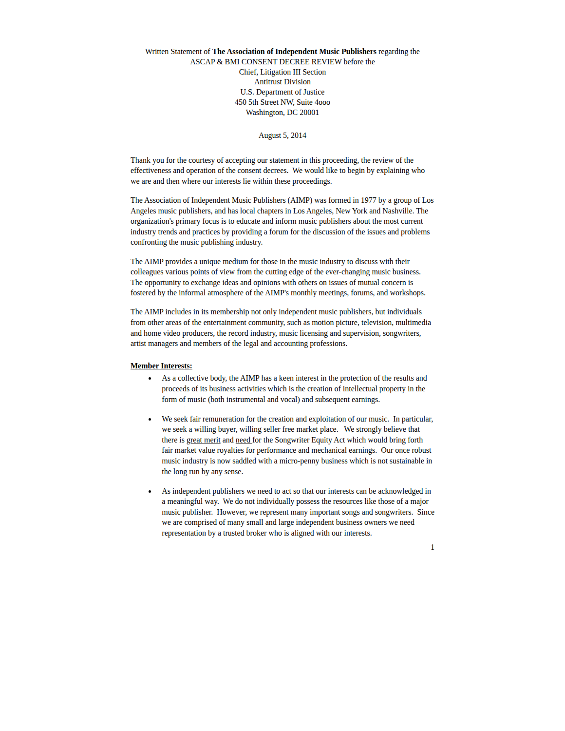Written Statement of The Association of Independent Music Publishers regarding the
ASCAP & BMI CONSENT DECREE REVIEW before the
Chief, Litigation III Section
Antitrust Division
U.S. Department of Justice
450 5th Street NW, Suite 4ooo
Washington, DC 20001
August 5, 2014
Thank you for the courtesy of accepting our statement in this proceeding, the review of the effectiveness and operation of the consent decrees. We would like to begin by explaining who we are and then where our interests lie within these proceedings.
The Association of Independent Music Publishers (AIMP) was formed in 1977 by a group of Los Angeles music publishers, and has local chapters in Los Angeles, New York and Nashville. The organization's primary focus is to educate and inform music publishers about the most current industry trends and practices by providing a forum for the discussion of the issues and problems confronting the music publishing industry.
The AIMP provides a unique medium for those in the music industry to discuss with their colleagues various points of view from the cutting edge of the ever-changing music business. The opportunity to exchange ideas and opinions with others on issues of mutual concern is fostered by the informal atmosphere of the AIMP's monthly meetings, forums, and workshops.
The AIMP includes in its membership not only independent music publishers, but individuals from other areas of the entertainment community, such as motion picture, television, multimedia and home video producers, the record industry, music licensing and supervision, songwriters, artist managers and members of the legal and accounting professions.
Member Interests:
As a collective body, the AIMP has a keen interest in the protection of the results and proceeds of its business activities which is the creation of intellectual property in the form of music (both instrumental and vocal) and subsequent earnings.
We seek fair remuneration for the creation and exploitation of our music. In particular, we seek a willing buyer, willing seller free market place. We strongly believe that there is great merit and need for the Songwriter Equity Act which would bring forth fair market value royalties for performance and mechanical earnings. Our once robust music industry is now saddled with a micro-penny business which is not sustainable in the long run by any sense.
As independent publishers we need to act so that our interests can be acknowledged in a meaningful way. We do not individually possess the resources like those of a major music publisher. However, we represent many important songs and songwriters. Since we are comprised of many small and large independent business owners we need representation by a trusted broker who is aligned with our interests.
1